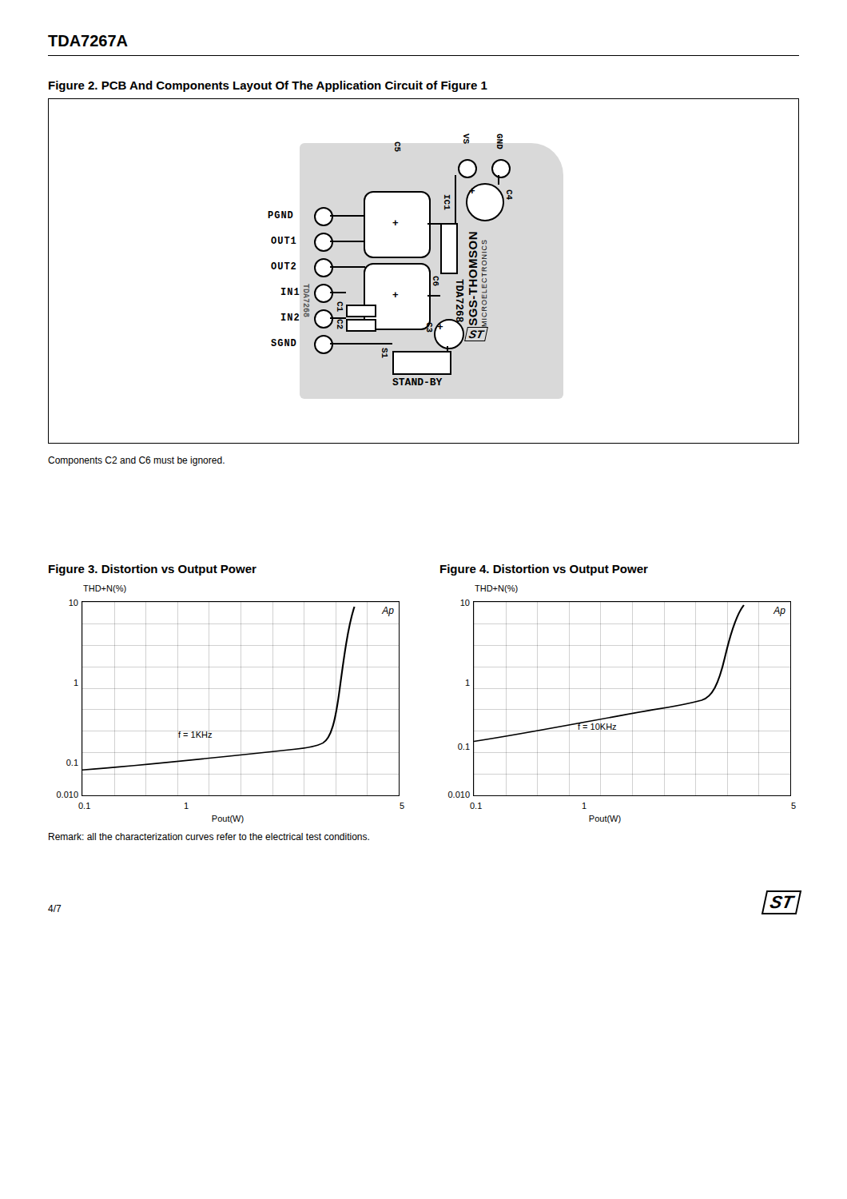TDA7267A
Figure 2. PCB And Components Layout Of The Application Circuit of Figure 1
VS
GND
C5
+
C4
PGND
OUT1
OUT2
IN1
IN2
SGND
+
+
C6
IC1
SGS-THOMSON
MICROELECTRONICS
TDA7268
ST
C1
C2
+
C3
S1
STAND-BY
TDA7268
Components C2 and C6 must be ignored.
Figure 3. Distortion vs Output Power
THD+N(%)
10
1
0.1
0.010
Ap
f = 1KHz
0.1
1
5
Pout(W)
Figure 4. Distortion vs Output Power
THD+N(%)
10
1
0.1
0.010
Ap
f = 10KHz
0.1
1
5
Pout(W)
Remark: all the characterization curves refer to the electrical test conditions.
4/7
ST